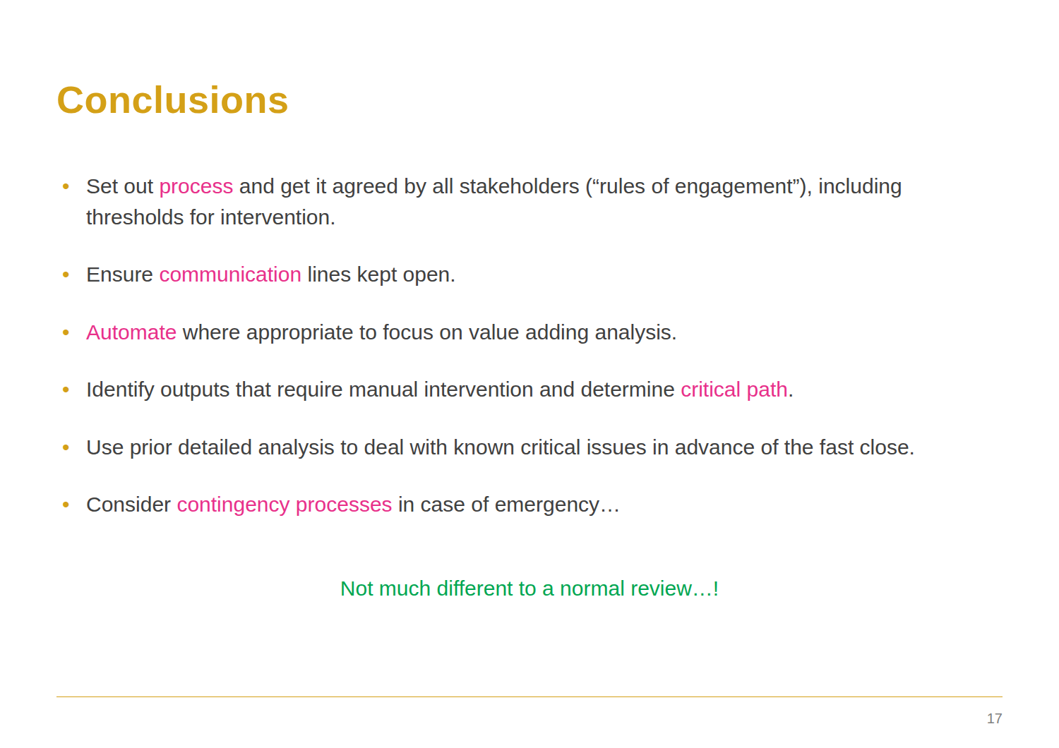Conclusions
Set out process and get it agreed by all stakeholders (“rules of engagement”), including thresholds for intervention.
Ensure communication lines kept open.
Automate where appropriate to focus on value adding analysis.
Identify outputs that require manual intervention and determine critical path.
Use prior detailed analysis to deal with known critical issues in advance of the fast close.
Consider contingency processes in case of emergency…
Not much different to a normal review…!
17